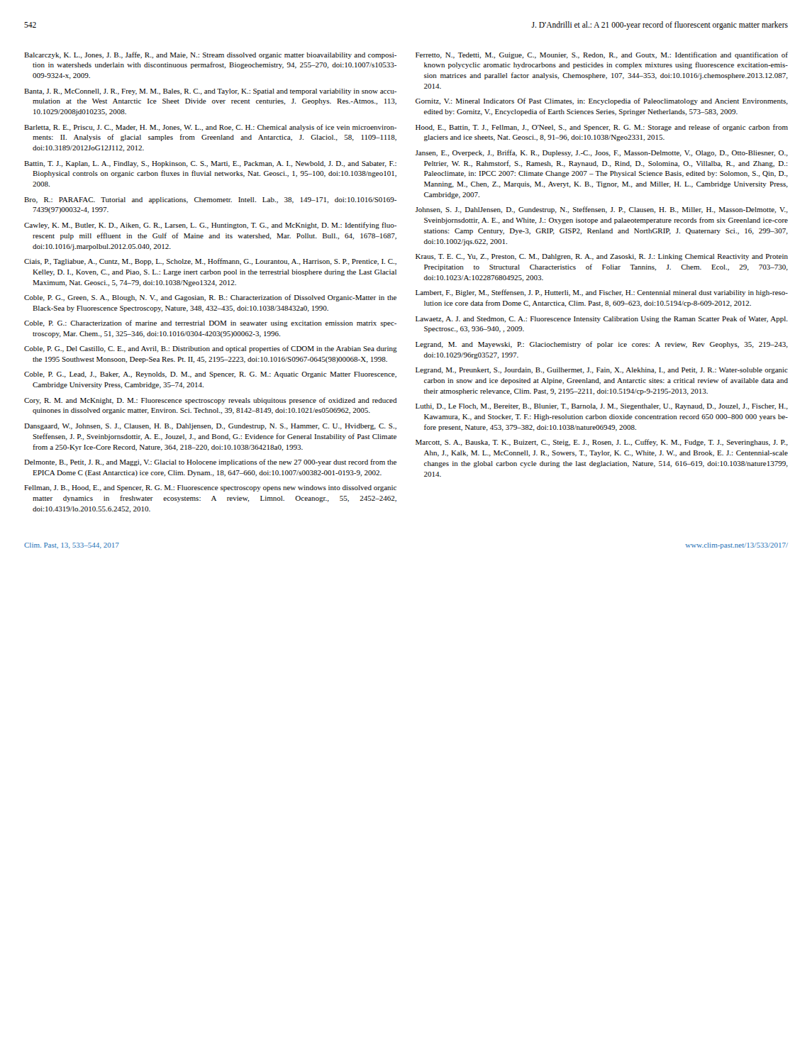542
J. D'Andrilli et al.: A 21 000-year record of fluorescent organic matter markers
Balcarczyk, K. L., Jones, J. B., Jaffe, R., and Maie, N.: Stream dissolved organic matter bioavailability and composition in watersheds underlain with discontinuous permafrost, Biogeochemistry, 94, 255–270, doi:10.1007/s10533-009-9324-x, 2009.
Banta, J. R., McConnell, J. R., Frey, M. M., Bales, R. C., and Taylor, K.: Spatial and temporal variability in snow accumulation at the West Antarctic Ice Sheet Divide over recent centuries, J. Geophys. Res.-Atmos., 113, 10.1029/2008jd010235, 2008.
Barletta, R. E., Priscu, J. C., Mader, H. M., Jones, W. L., and Roe, C. H.: Chemical analysis of ice vein microenvironments: II. Analysis of glacial samples from Greenland and Antarctica, J. Glaciol., 58, 1109–1118, doi:10.3189/2012JoG12J112, 2012.
Battin, T. J., Kaplan, L. A., Findlay, S., Hopkinson, C. S., Marti, E., Packman, A. I., Newbold, J. D., and Sabater, F.: Biophysical controls on organic carbon fluxes in fluvial networks, Nat. Geosci., 1, 95–100, doi:10.1038/ngeo101, 2008.
Bro, R.: PARAFAC. Tutorial and applications, Chemometr. Intell. Lab., 38, 149–171, doi:10.1016/S0169-7439(97)00032-4, 1997.
Cawley, K. M., Butler, K. D., Aiken, G. R., Larsen, L. G., Huntington, T. G., and McKnight, D. M.: Identifying fluorescent pulp mill effluent in the Gulf of Maine and its watershed, Mar. Pollut. Bull., 64, 1678–1687, doi:10.1016/j.marpolbul.2012.05.040, 2012.
Ciais, P., Tagliabue, A., Cuntz, M., Bopp, L., Scholze, M., Hoffmann, G., Lourantou, A., Harrison, S. P., Prentice, I. C., Kelley, D. I., Koven, C., and Piao, S. L.: Large inert carbon pool in the terrestrial biosphere during the Last Glacial Maximum, Nat. Geosci., 5, 74–79, doi:10.1038/Ngeo1324, 2012.
Coble, P. G., Green, S. A., Blough, N. V., and Gagosian, R. B.: Characterization of Dissolved Organic-Matter in the Black-Sea by Fluorescence Spectroscopy, Nature, 348, 432–435, doi:10.1038/348432a0, 1990.
Coble, P. G.: Characterization of marine and terrestrial DOM in seawater using excitation emission matrix spectroscopy, Mar. Chem., 51, 325–346, doi:10.1016/0304-4203(95)00062-3, 1996.
Coble, P. G., Del Castillo, C. E., and Avril, B.: Distribution and optical properties of CDOM in the Arabian Sea during the 1995 Southwest Monsoon, Deep-Sea Res. Pt. II, 45, 2195–2223, doi:10.1016/S0967-0645(98)00068-X, 1998.
Coble, P. G., Lead, J., Baker, A., Reynolds, D. M., and Spencer, R. G. M.: Aquatic Organic Matter Fluorescence, Cambridge University Press, Cambridge, 35–74, 2014.
Cory, R. M. and McKnight, D. M.: Fluorescence spectroscopy reveals ubiquitous presence of oxidized and reduced quinones in dissolved organic matter, Environ. Sci. Technol., 39, 8142–8149, doi:10.1021/es0506962, 2005.
Dansgaard, W., Johnsen, S. J., Clausen, H. B., Dahljensen, D., Gundestrup, N. S., Hammer, C. U., Hvidberg, C. S., Steffensen, J. P., Sveinbjornsdottir, A. E., Jouzel, J., and Bond, G.: Evidence for General Instability of Past Climate from a 250-Kyr Ice-Core Record, Nature, 364, 218–220, doi:10.1038/364218a0, 1993.
Delmonte, B., Petit, J. R., and Maggi, V.: Glacial to Holocene implications of the new 27 000-year dust record from the EPICA Dome C (East Antarctica) ice core, Clim. Dynam., 18, 647–660, doi:10.1007/s00382-001-0193-9, 2002.
Fellman, J. B., Hood, E., and Spencer, R. G. M.: Fluorescence spectroscopy opens new windows into dissolved organic matter dynamics in freshwater ecosystems: A review, Limnol. Oceanogr., 55, 2452–2462, doi:10.4319/lo.2010.55.6.2452, 2010.
Ferretto, N., Tedetti, M., Guigue, C., Mounier, S., Redon, R., and Goutx, M.: Identification and quantification of known polycyclic aromatic hydrocarbons and pesticides in complex mixtures using fluorescence excitation-emission matrices and parallel factor analysis, Chemosphere, 107, 344–353, doi:10.1016/j.chemosphere.2013.12.087, 2014.
Gornitz, V.: Mineral Indicators Of Past Climates, in: Encyclopedia of Paleoclimatology and Ancient Environments, edited by: Gornitz, V., Encyclopedia of Earth Sciences Series, Springer Netherlands, 573–583, 2009.
Hood, E., Battin, T. J., Fellman, J., O'Neel, S., and Spencer, R. G. M.: Storage and release of organic carbon from glaciers and ice sheets, Nat. Geosci., 8, 91–96, doi:10.1038/Ngeo2331, 2015.
Jansen, E., Overpeck, J., Briffa, K. R., Duplessy, J.-C., Joos, F., Masson-Delmotte, V., Olago, D., Otto-Bliesner, O., Peltrier, W. R., Rahmstorf, S., Ramesh, R., Raynaud, D., Rind, D., Solomina, O., Villalba, R., and Zhang, D.: Paleoclimate, in: IPCC 2007: Climate Change 2007 – The Physical Science Basis, edited by: Solomon, S., Qin, D., Manning, M., Chen, Z., Marquis, M., Averyt, K. B., Tignor, M., and Miller, H. L., Cambridge University Press, Cambridge, 2007.
Johnsen, S. J., DahlJensen, D., Gundestrup, N., Steffensen, J. P., Clausen, H. B., Miller, H., Masson-Delmotte, V., Sveinbjornsdottir, A. E., and White, J.: Oxygen isotope and palaeotemperature records from six Greenland ice-core stations: Camp Century, Dye-3, GRIP, GISP2, Renland and NorthGRIP, J. Quaternary Sci., 16, 299–307, doi:10.1002/jqs.622, 2001.
Kraus, T. E. C., Yu, Z., Preston, C. M., Dahlgren, R. A., and Zasoski, R. J.: Linking Chemical Reactivity and Protein Precipitation to Structural Characteristics of Foliar Tannins, J. Chem. Ecol., 29, 703–730, doi:10.1023/A:1022876804925, 2003.
Lambert, F., Bigler, M., Steffensen, J. P., Hutterli, M., and Fischer, H.: Centennial mineral dust variability in high-resolution ice core data from Dome C, Antarctica, Clim. Past, 8, 609–623, doi:10.5194/cp-8-609-2012, 2012.
Lawaetz, A. J. and Stedmon, C. A.: Fluorescence Intensity Calibration Using the Raman Scatter Peak of Water, Appl. Spectrosc., 63, 936–940, , 2009.
Legrand, M. and Mayewski, P.: Glaciochemistry of polar ice cores: A review, Rev Geophys, 35, 219–243, doi:10.1029/96rg03527, 1997.
Legrand, M., Preunkert, S., Jourdain, B., Guilhermet, J., Fain, X., Alekhina, I., and Petit, J. R.: Water-soluble organic carbon in snow and ice deposited at Alpine, Greenland, and Antarctic sites: a critical review of available data and their atmospheric relevance, Clim. Past, 9, 2195–2211, doi:10.5194/cp-9-2195-2013, 2013.
Luthi, D., Le Floch, M., Bereiter, B., Blunier, T., Barnola, J. M., Siegenthaler, U., Raynaud, D., Jouzel, J., Fischer, H., Kawamura, K., and Stocker, T. F.: High-resolution carbon dioxide concentration record 650 000–800 000 years before present, Nature, 453, 379–382, doi:10.1038/nature06949, 2008.
Marcott, S. A., Bauska, T. K., Buizert, C., Steig, E. J., Rosen, J. L., Cuffey, K. M., Fudge, T. J., Severinghaus, J. P., Ahn, J., Kalk, M. L., McConnell, J. R., Sowers, T., Taylor, K. C., White, J. W., and Brook, E. J.: Centennial-scale changes in the global carbon cycle during the last deglaciation, Nature, 514, 616–619, doi:10.1038/nature13799, 2014.
Clim. Past, 13, 533–544, 2017
www.clim-past.net/13/533/2017/